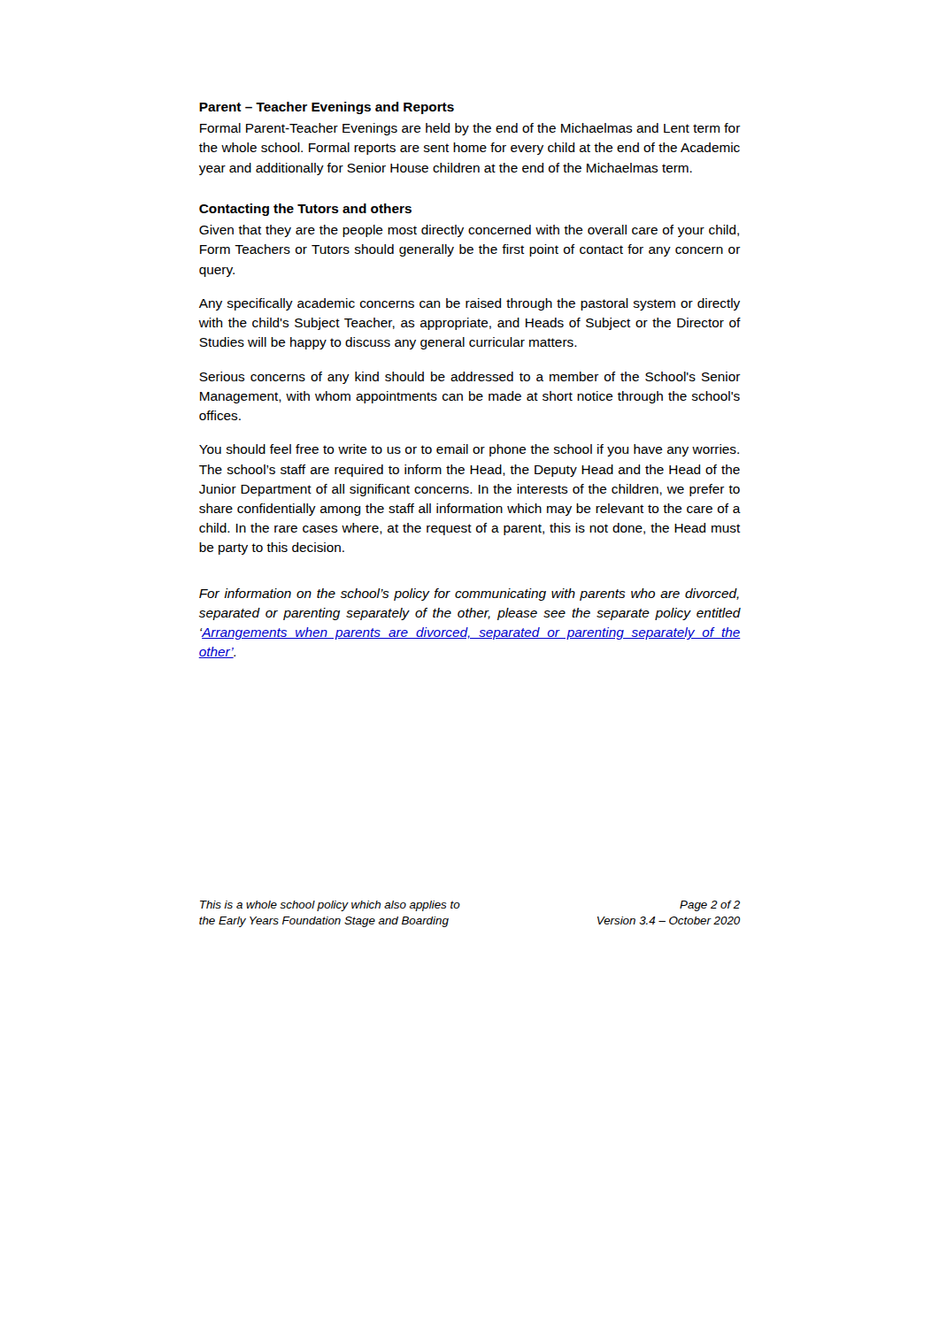Parent – Teacher Evenings and Reports
Formal Parent-Teacher Evenings are held by the end of the Michaelmas and Lent term for the whole school. Formal reports are sent home for every child at the end of the Academic year and additionally for Senior House children at the end of the Michaelmas term.
Contacting the Tutors and others
Given that they are the people most directly concerned with the overall care of your child, Form Teachers or Tutors should generally be the first point of contact for any concern or query.
Any specifically academic concerns can be raised through the pastoral system or directly with the child's Subject Teacher, as appropriate, and Heads of Subject or the Director of Studies will be happy to discuss any general curricular matters.
Serious concerns of any kind should be addressed to a member of the School's Senior Management, with whom appointments can be made at short notice through the school's offices.
You should feel free to write to us or to email or phone the school if you have any worries. The school’s staff are required to inform the Head, the Deputy Head and the Head of the Junior Department of all significant concerns. In the interests of the children, we prefer to share confidentially among the staff all information which may be relevant to the care of a child. In the rare cases where, at the request of a parent, this is not done, the Head must be party to this decision.
For information on the school’s policy for communicating with parents who are divorced, separated or parenting separately of the other, please see the separate policy entitled ‘Arrangements when parents are divorced, separated or parenting separately of the other’.
This is a whole school policy which also applies to
the Early Years Foundation Stage and Boarding
Page 2 of 2
Version 3.4 – October 2020